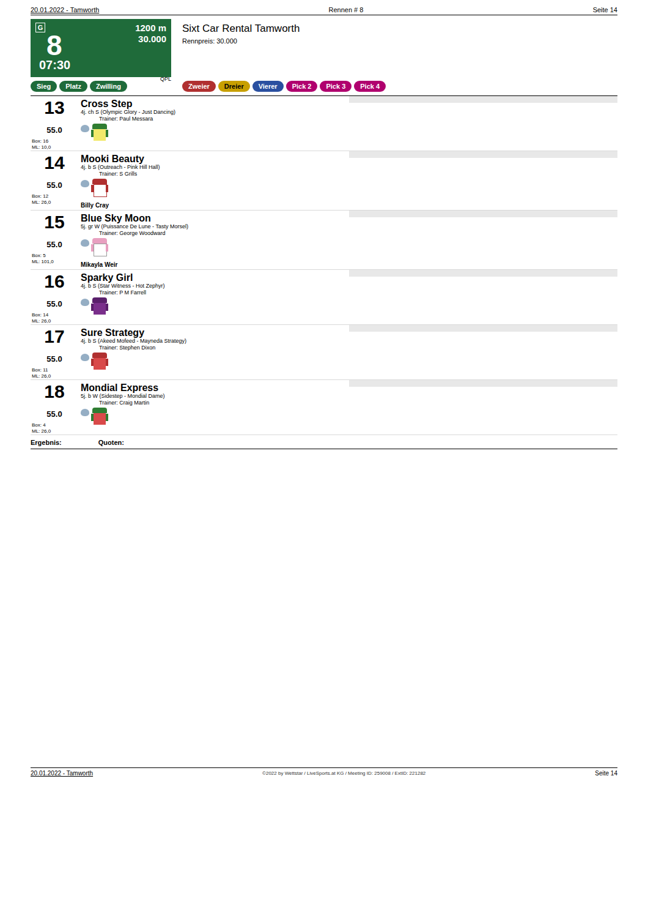20.01.2022 - Tamworth
Rennen # 8
Seite 14
G
8
07:30
1200 m
30.000
Sixt Car Rental Tamworth
Rennpreis: 30.000
Sieg Platz Zwilling QPL
Zweier Dreier Vierer Pick 2 Pick 3 Pick 4
13
55.0
Box: 16
ML: 10,0
Cross Step
4j. ch S (Olympic Glory - Just Dancing)
Trainer: Paul Messara
14
55.0
Box: 12
ML: 26,0
Mooki Beauty
4j. b S (Outreach - Pink Hill Hall)
Trainer: S Grills
Billy Cray
15
55.0
Box: 5
ML: 101,0
Blue Sky Moon
5j. gr W (Puissance De Lune - Tasty Morsel)
Trainer: George Woodward
Mikayla Weir
16
55.0
Box: 14
ML: 26,0
Sparky Girl
4j. b S (Star Witness - Hot Zephyr)
Trainer: P M Farrell
17
55.0
Box: 11
ML: 26,0
Sure Strategy
4j. b S (Akeed Mofeed - Mayneda Strategy)
Trainer: Stephen Dixon
18
55.0
Box: 4
ML: 26,0
Mondial Express
5j. b W (Sidestep - Mondial Dame)
Trainer: Craig Martin
Ergebnis: Quoten:
20.01.2022 - Tamworth
©2022 by Wettstar / LiveSports.at KG / Meeting ID: 259008 / ExtID: 221282
Seite 14